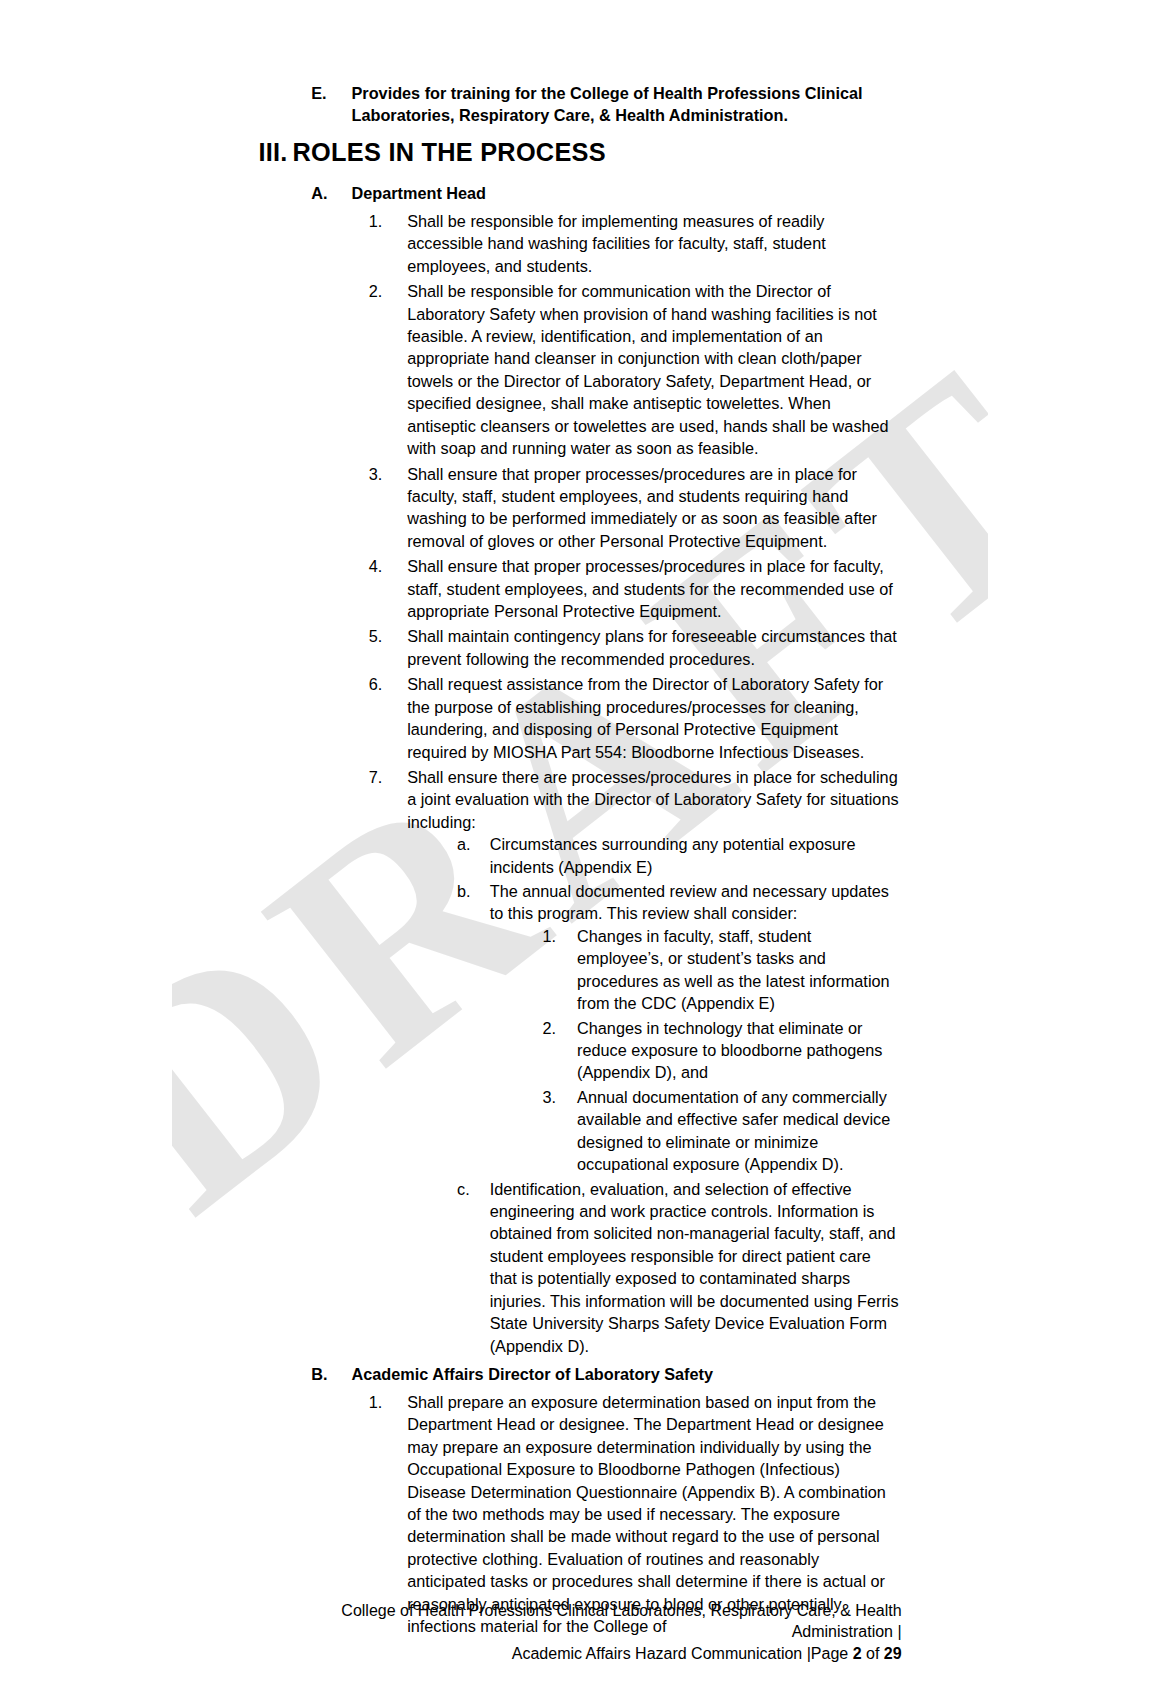DRAFT
E. Provides for training for the College of Health Professions Clinical Laboratories, Respiratory Care, & Health Administration.
III. ROLES IN THE PROCESS
A. Department Head
1. Shall be responsible for implementing measures of readily accessible hand washing facilities for faculty, staff, student employees, and students.
2. Shall be responsible for communication with the Director of Laboratory Safety when provision of hand washing facilities is not feasible. A review, identification, and implementation of an appropriate hand cleanser in conjunction with clean cloth/paper towels or the Director of Laboratory Safety, Department Head, or specified designee, shall make antiseptic towelettes. When antiseptic cleansers or towelettes are used, hands shall be washed with soap and running water as soon as feasible.
3. Shall ensure that proper processes/procedures are in place for faculty, staff, student employees, and students requiring hand washing to be performed immediately or as soon as feasible after removal of gloves or other Personal Protective Equipment.
4. Shall ensure that proper processes/procedures in place for faculty, staff, student employees, and students for the recommended use of appropriate Personal Protective Equipment.
5. Shall maintain contingency plans for foreseeable circumstances that prevent following the recommended procedures.
6. Shall request assistance from the Director of Laboratory Safety for the purpose of establishing procedures/processes for cleaning, laundering, and disposing of Personal Protective Equipment required by MIOSHA Part 554: Bloodborne Infectious Diseases.
7. Shall ensure there are processes/procedures in place for scheduling a joint evaluation with the Director of Laboratory Safety for situations including:
a. Circumstances surrounding any potential exposure incidents (Appendix E)
b. The annual documented review and necessary updates to this program. This review shall consider:
1. Changes in faculty, staff, student employee’s, or student’s tasks and procedures as well as the latest information from the CDC (Appendix E)
2. Changes in technology that eliminate or reduce exposure to bloodborne pathogens (Appendix D), and
3. Annual documentation of any commercially available and effective safer medical device designed to eliminate or minimize occupational exposure (Appendix D).
c. Identification, evaluation, and selection of effective engineering and work practice controls. Information is obtained from solicited non-managerial faculty, staff, and student employees responsible for direct patient care that is potentially exposed to contaminated sharps injuries. This information will be documented using Ferris State University Sharps Safety Device Evaluation Form (Appendix D).
B. Academic Affairs Director of Laboratory Safety
1. Shall prepare an exposure determination based on input from the Department Head or designee. The Department Head or designee may prepare an exposure determination individually by using the Occupational Exposure to Bloodborne Pathogen (Infectious) Disease Determination Questionnaire (Appendix B). A combination of the two methods may be used if necessary. The exposure determination shall be made without regard to the use of personal protective clothing. Evaluation of routines and reasonably anticipated tasks or procedures shall determine if there is actual or reasonably anticipated exposure to blood or other potentially infections material for the College of
College of Health Professions Clinical Laboratories, Respiratory Care, & Health Administration | Academic Affairs Hazard Communication |Page 2 of 29